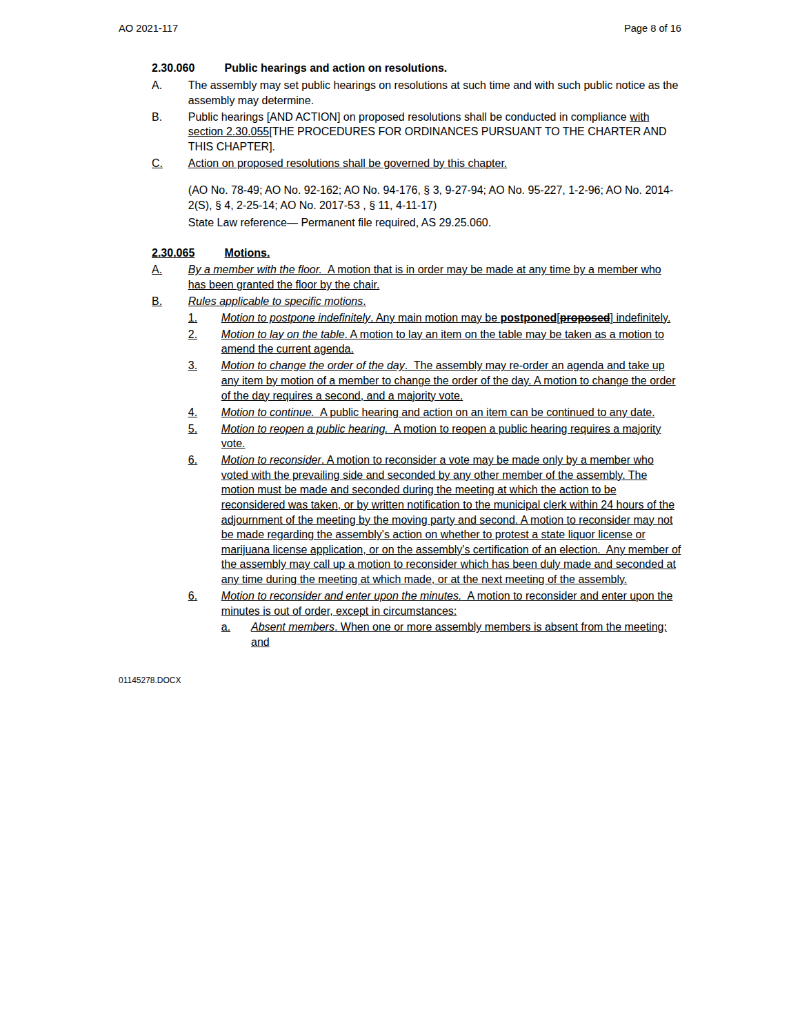AO 2021-117 Page 8 of 16
2.30.060 Public hearings and action on resolutions.
A. The assembly may set public hearings on resolutions at such time and with such public notice as the assembly may determine.
B. Public hearings [AND ACTION] on proposed resolutions shall be conducted in compliance with section 2.30.055[THE PROCEDURES FOR ORDINANCES PURSUANT TO THE CHARTER AND THIS CHAPTER].
C. Action on proposed resolutions shall be governed by this chapter.
(AO No. 78-49; AO No. 92-162; AO No. 94-176, § 3, 9-27-94; AO No. 95-227, 1-2-96; AO No. 2014-2(S), § 4, 2-25-14; AO No. 2017-53 , § 11, 4-11-17)
State Law reference— Permanent file required, AS 29.25.060.
2.30.065 Motions.
A. By a member with the floor. A motion that is in order may be made at any time by a member who has been granted the floor by the chair.
B. Rules applicable to specific motions.
1. Motion to postpone indefinitely. Any main motion may be postponed[proposed] indefinitely.
2. Motion to lay on the table. A motion to lay an item on the table may be taken as a motion to amend the current agenda.
3. Motion to change the order of the day. The assembly may re-order an agenda and take up any item by motion of a member to change the order of the day. A motion to change the order of the day requires a second, and a majority vote.
4. Motion to continue. A public hearing and action on an item can be continued to any date.
5. Motion to reopen a public hearing. A motion to reopen a public hearing requires a majority vote.
6. Motion to reconsider. A motion to reconsider a vote may be made only by a member who voted with the prevailing side and seconded by any other member of the assembly. The motion must be made and seconded during the meeting at which the action to be reconsidered was taken, or by written notification to the municipal clerk within 24 hours of the adjournment of the meeting by the moving party and second. A motion to reconsider may not be made regarding the assembly's action on whether to protest a state liquor license or marijuana license application, or on the assembly's certification of an election. Any member of the assembly may call up a motion to reconsider which has been duly made and seconded at any time during the meeting at which made, or at the next meeting of the assembly.
6. Motion to reconsider and enter upon the minutes. A motion to reconsider and enter upon the minutes is out of order, except in circumstances:
a. Absent members. When one or more assembly members is absent from the meeting; and
01145278.DOCX